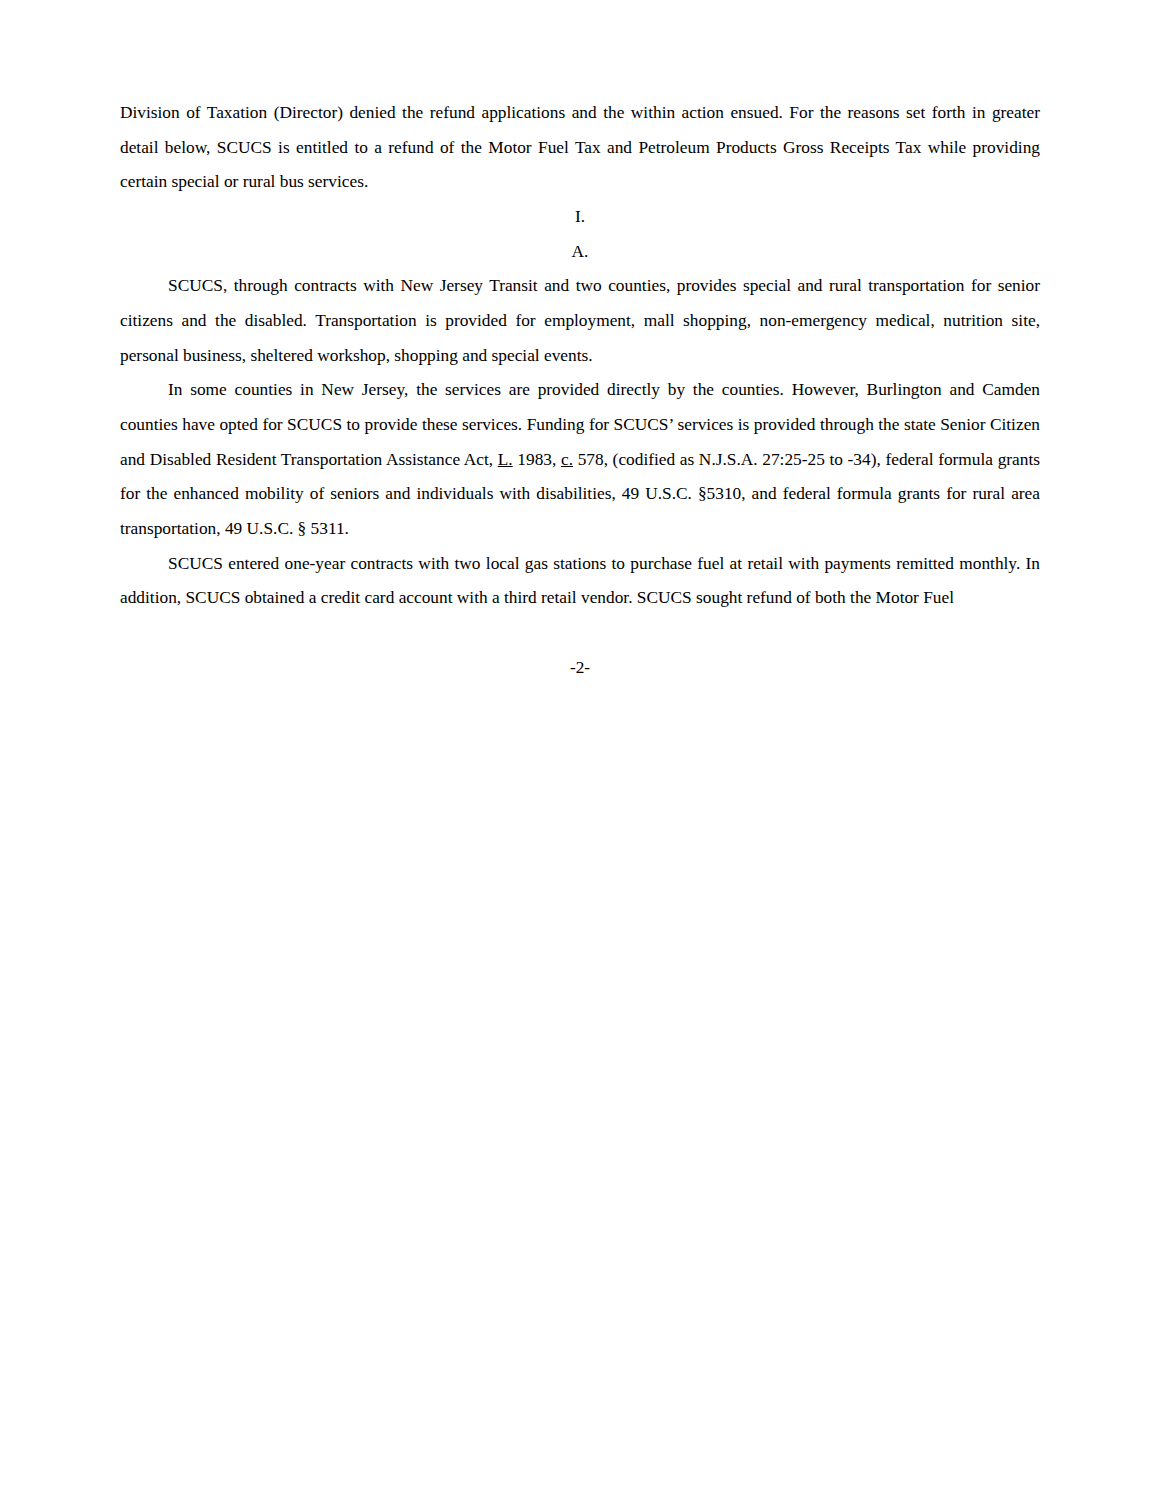Division of Taxation (Director) denied the refund applications and the within action ensued. For the reasons set forth in greater detail below, SCUCS is entitled to a refund of the Motor Fuel Tax and Petroleum Products Gross Receipts Tax while providing certain special or rural bus services.
I.
A.
SCUCS, through contracts with New Jersey Transit and two counties, provides special and rural transportation for senior citizens and the disabled. Transportation is provided for employment, mall shopping, non-emergency medical, nutrition site, personal business, sheltered workshop, shopping and special events.
In some counties in New Jersey, the services are provided directly by the counties. However, Burlington and Camden counties have opted for SCUCS to provide these services. Funding for SCUCS’ services is provided through the state Senior Citizen and Disabled Resident Transportation Assistance Act, L. 1983, c. 578, (codified as N.J.S.A. 27:25-25 to -34), federal formula grants for the enhanced mobility of seniors and individuals with disabilities, 49 U.S.C. §5310, and federal formula grants for rural area transportation, 49 U.S.C. § 5311.
SCUCS entered one-year contracts with two local gas stations to purchase fuel at retail with payments remitted monthly. In addition, SCUCS obtained a credit card account with a third retail vendor. SCUCS sought refund of both the Motor Fuel
-2-